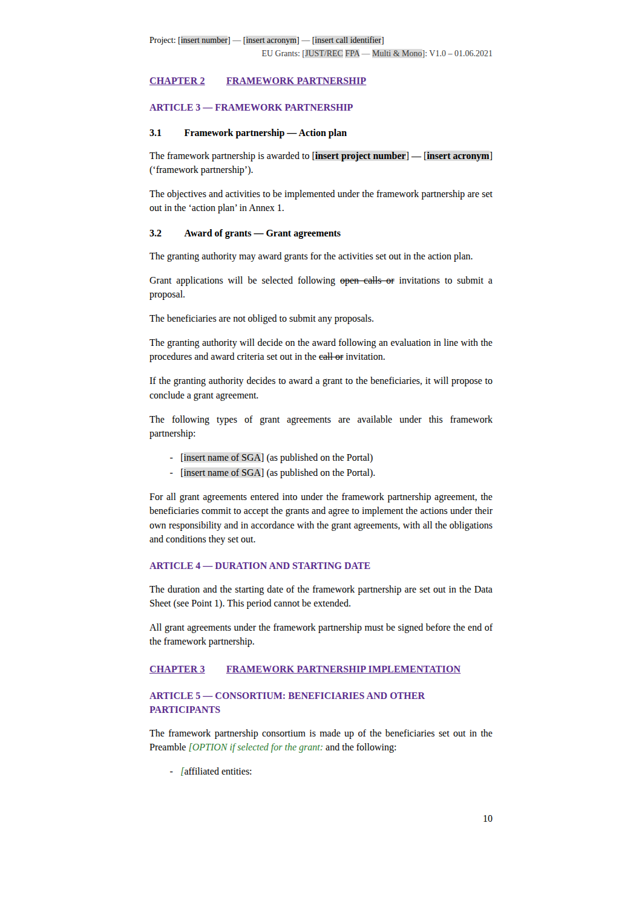Project: [insert number] — [insert acronym] — [insert call identifier]
EU Grants: [JUST/REC FPA — Multi & Mono]: V1.0 – 01.06.2021
CHAPTER 2 FRAMEWORK PARTNERSHIP
ARTICLE 3 — FRAMEWORK PARTNERSHIP
3.1 Framework partnership — Action plan
The framework partnership is awarded to [insert project number] — [insert acronym] (‘framework partnership’).
The objectives and activities to be implemented under the framework partnership are set out in the ‘action plan’ in Annex 1.
3.2 Award of grants — Grant agreements
The granting authority may award grants for the activities set out in the action plan.
Grant applications will be selected following open calls or invitations to submit a proposal.
The beneficiaries are not obliged to submit any proposals.
The granting authority will decide on the award following an evaluation in line with the procedures and award criteria set out in the call or invitation.
If the granting authority decides to award a grant to the beneficiaries, it will propose to conclude a grant agreement.
The following types of grant agreements are available under this framework partnership:
[insert name of SGA] (as published on the Portal)
[insert name of SGA] (as published on the Portal).
For all grant agreements entered into under the framework partnership agreement, the beneficiaries commit to accept the grants and agree to implement the actions under their own responsibility and in accordance with the grant agreements, with all the obligations and conditions they set out.
ARTICLE 4 — DURATION AND STARTING DATE
The duration and the starting date of the framework partnership are set out in the Data Sheet (see Point 1). This period cannot be extended.
All grant agreements under the framework partnership must be signed before the end of the framework partnership.
CHAPTER 3 FRAMEWORK PARTNERSHIP IMPLEMENTATION
ARTICLE 5 — CONSORTIUM: BENEFICIARIES AND OTHER PARTICIPANTS
The framework partnership consortium is made up of the beneficiaries set out in the Preamble [OPTION if selected for the grant: and the following:
[affiliated entities:
10